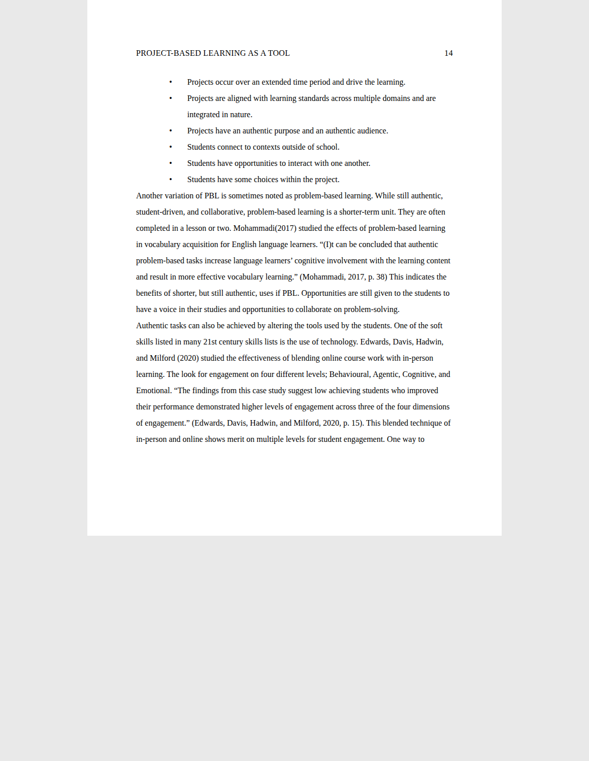Project-Based Learning as a Tool 14
Projects occur over an extended time period and drive the learning.
Projects are aligned with learning standards across multiple domains and are integrated in nature.
Projects have an authentic purpose and an authentic audience.
Students connect to contexts outside of school.
Students have opportunities to interact with one another.
Students have some choices within the project.
Another variation of PBL is sometimes noted as problem-based learning. While still authentic, student-driven, and collaborative, problem-based learning is a shorter-term unit. They are often completed in a lesson or two. Mohammadi(2017) studied the effects of problem-based learning in vocabulary acquisition for English language learners. “(I)t can be concluded that authentic problem-based tasks increase language learners’ cognitive involvement with the learning content and result in more effective vocabulary learning.” (Mohammadi, 2017, p. 38) This indicates the benefits of shorter, but still authentic, uses if PBL. Opportunities are still given to the students to have a voice in their studies and opportunities to collaborate on problem-solving.
Authentic tasks can also be achieved by altering the tools used by the students. One of the soft skills listed in many 21st century skills lists is the use of technology. Edwards, Davis, Hadwin, and Milford (2020) studied the effectiveness of blending online course work with in-person learning. The look for engagement on four different levels; Behavioural, Agentic, Cognitive, and Emotional. “The findings from this case study suggest low achieving students who improved their performance demonstrated higher levels of engagement across three of the four dimensions of engagement.” (Edwards, Davis, Hadwin, and Milford, 2020, p. 15). This blended technique of in-person and online shows merit on multiple levels for student engagement. One way to